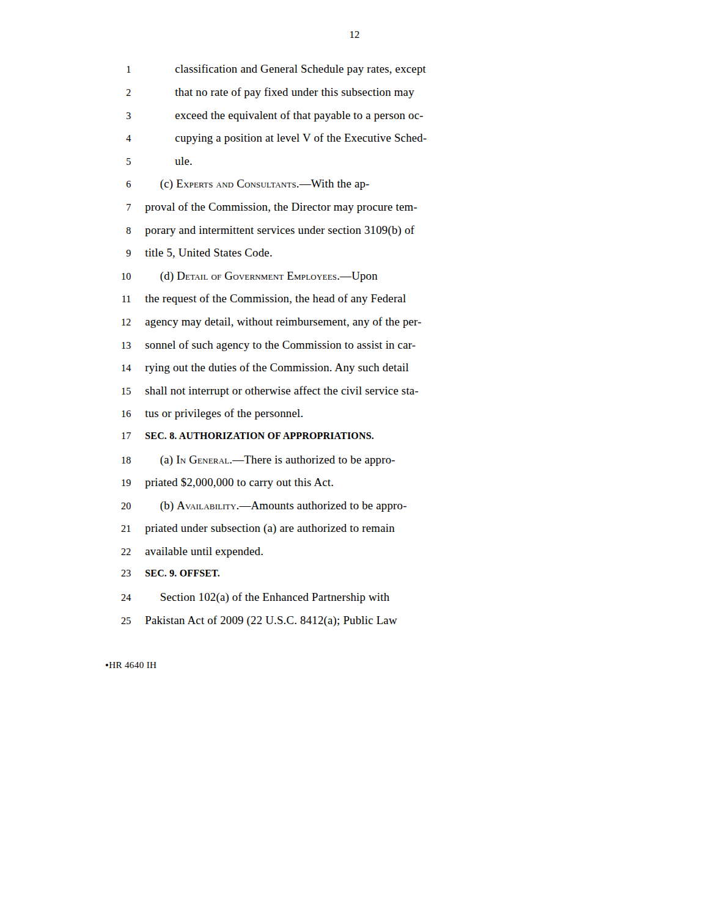12
1 classification and General Schedule pay rates, except
2 that no rate of pay fixed under this subsection may
3 exceed the equivalent of that payable to a person oc-
4 cupying a position at level V of the Executive Sched-
5 ule.
6 (c) Experts and Consultants.—With the ap-
7 proval of the Commission, the Director may procure tem-
8 porary and intermittent services under section 3109(b) of
9 title 5, United States Code.
10 (d) Detail of Government Employees.—Upon
11 the request of the Commission, the head of any Federal
12 agency may detail, without reimbursement, any of the per-
13 sonnel of such agency to the Commission to assist in car-
14 rying out the duties of the Commission. Any such detail
15 shall not interrupt or otherwise affect the civil service sta-
16 tus or privileges of the personnel.
17 SEC. 8. AUTHORIZATION OF APPROPRIATIONS.
18 (a) In General.—There is authorized to be appro-
19 priated $2,000,000 to carry out this Act.
20 (b) Availability.—Amounts authorized to be appro-
21 priated under subsection (a) are authorized to remain
22 available until expended.
23 SEC. 9. OFFSET.
24 Section 102(a) of the Enhanced Partnership with
25 Pakistan Act of 2009 (22 U.S.C. 8412(a); Public Law
•HR 4640 IH